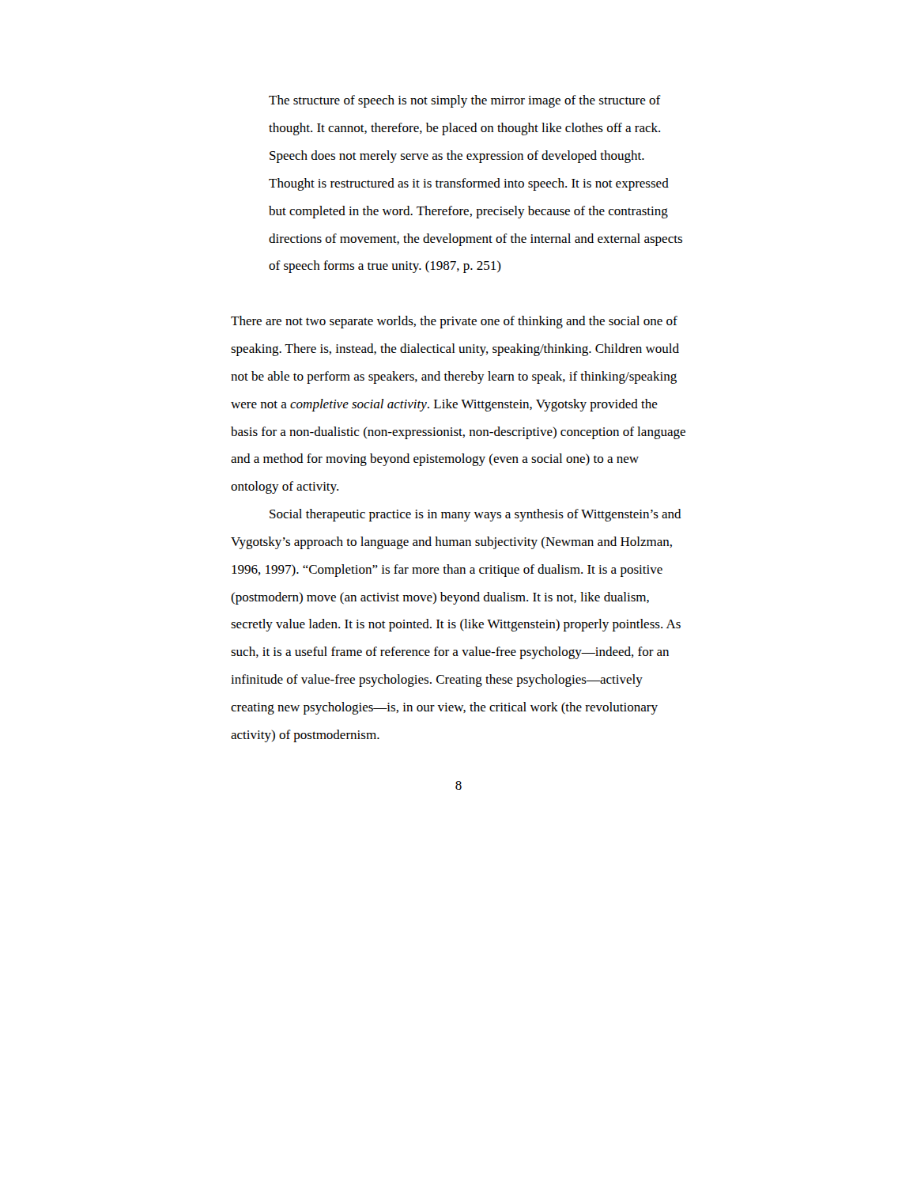The structure of speech is not simply the mirror image of the structure of thought. It cannot, therefore, be placed on thought like clothes off a rack. Speech does not merely serve as the expression of developed thought. Thought is restructured as it is transformed into speech. It is not expressed but completed in the word. Therefore, precisely because of the contrasting directions of movement, the development of the internal and external aspects of speech forms a true unity. (1987, p. 251)
There are not two separate worlds, the private one of thinking and the social one of speaking. There is, instead, the dialectical unity, speaking/thinking. Children would not be able to perform as speakers, and thereby learn to speak, if thinking/speaking were not a completive social activity. Like Wittgenstein, Vygotsky provided the basis for a non-dualistic (non-expressionist, non-descriptive) conception of language and a method for moving beyond epistemology (even a social one) to a new ontology of activity.
Social therapeutic practice is in many ways a synthesis of Wittgenstein’s and Vygotsky’s approach to language and human subjectivity (Newman and Holzman, 1996, 1997). “Completion” is far more than a critique of dualism. It is a positive (postmodern) move (an activist move) beyond dualism. It is not, like dualism, secretly value laden. It is not pointed. It is (like Wittgenstein) properly pointless. As such, it is a useful frame of reference for a value-free psychology—indeed, for an infinitude of value-free psychologies. Creating these psychologies—actively creating new psychologies—is, in our view, the critical work (the revolutionary activity) of postmodernism.
8